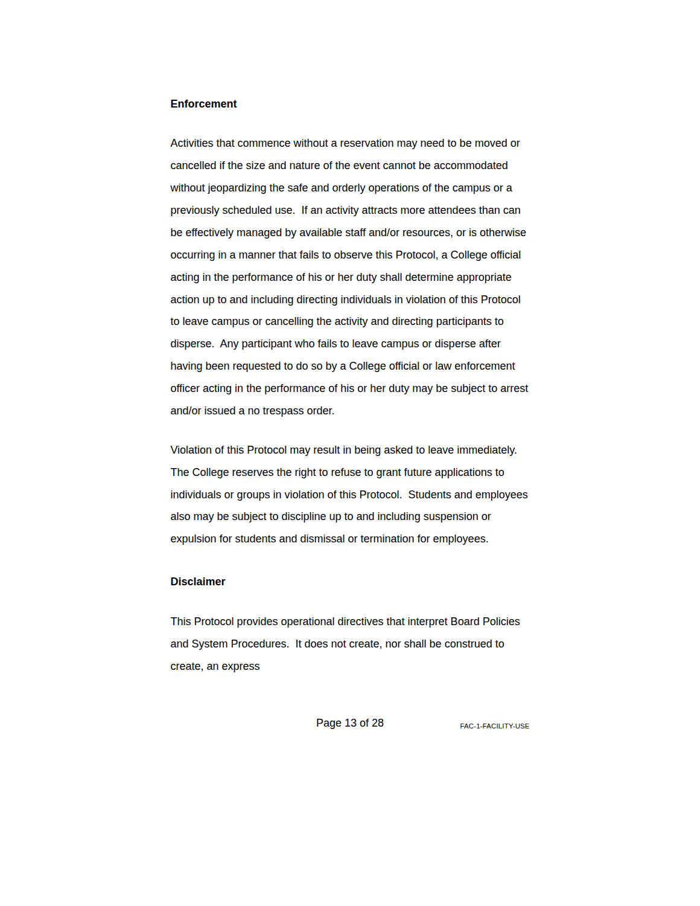Enforcement
Activities that commence without a reservation may need to be moved or cancelled if the size and nature of the event cannot be accommodated without jeopardizing the safe and orderly operations of the campus or a previously scheduled use. If an activity attracts more attendees than can be effectively managed by available staff and/or resources, or is otherwise occurring in a manner that fails to observe this Protocol, a College official acting in the performance of his or her duty shall determine appropriate action up to and including directing individuals in violation of this Protocol to leave campus or cancelling the activity and directing participants to disperse. Any participant who fails to leave campus or disperse after having been requested to do so by a College official or law enforcement officer acting in the performance of his or her duty may be subject to arrest and/or issued a no trespass order.
Violation of this Protocol may result in being asked to leave immediately. The College reserves the right to refuse to grant future applications to individuals or groups in violation of this Protocol. Students and employees also may be subject to discipline up to and including suspension or expulsion for students and dismissal or termination for employees.
Disclaimer
This Protocol provides operational directives that interpret Board Policies and System Procedures. It does not create, nor shall be construed to create, an express
Page 13 of 28 FAC-1-FACILITY-USE